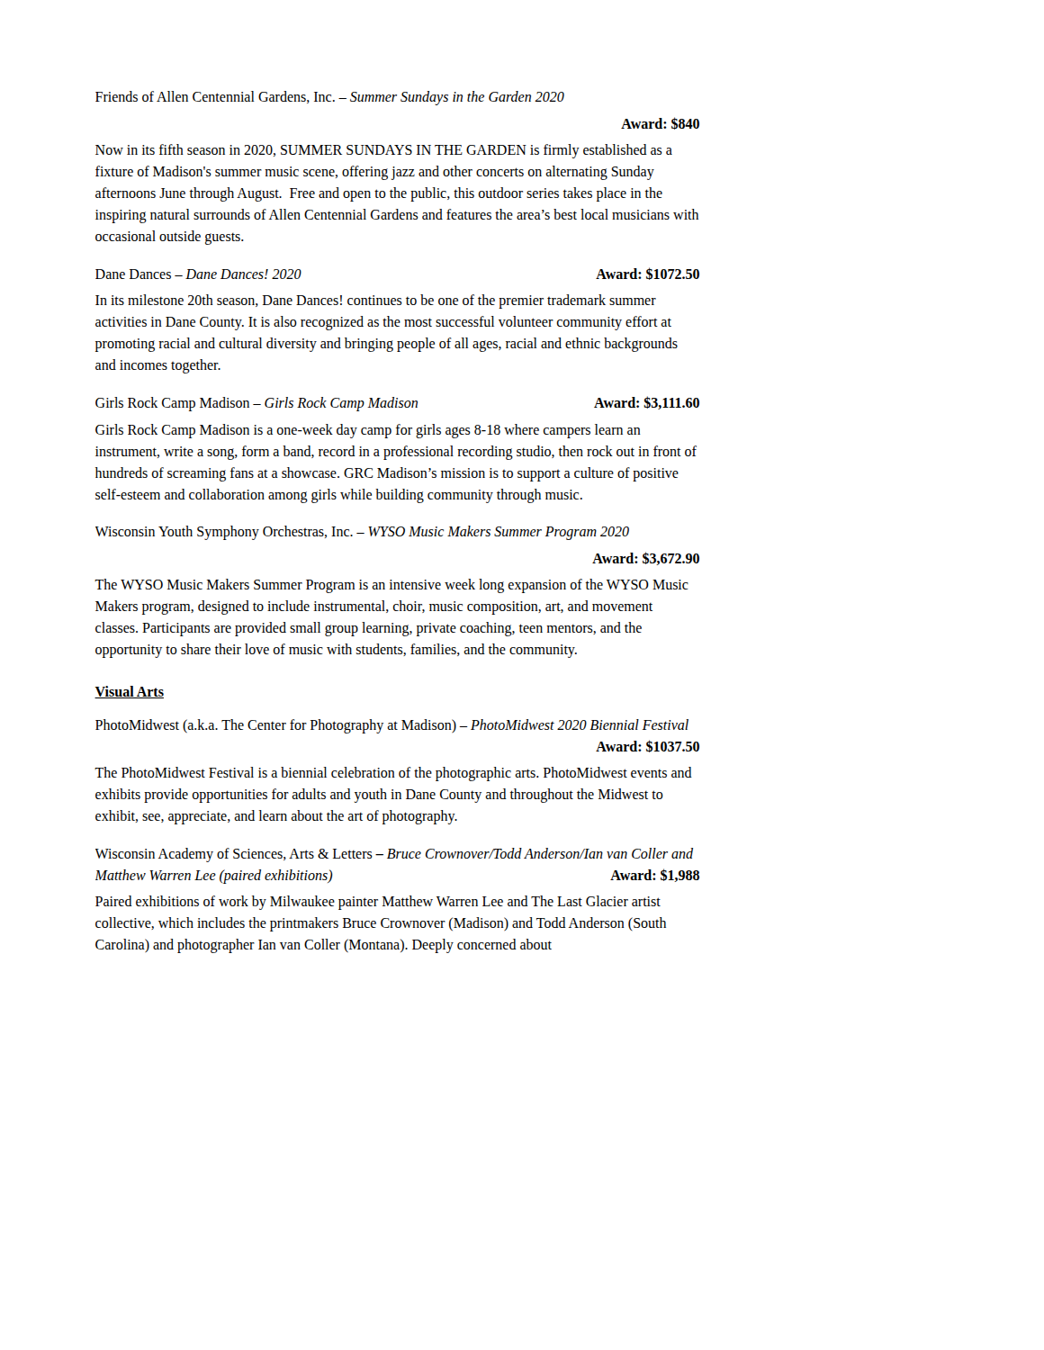Friends of Allen Centennial Gardens, Inc. – Summer Sundays in the Garden 2020
Award: $840
Now in its fifth season in 2020, SUMMER SUNDAYS IN THE GARDEN is firmly established as a fixture of Madison's summer music scene, offering jazz and other concerts on alternating Sunday afternoons June through August. Free and open to the public, this outdoor series takes place in the inspiring natural surrounds of Allen Centennial Gardens and features the area’s best local musicians with occasional outside guests.
Award: $1072.50 Dane Dances – Dane Dances! 2020
In its milestone 20th season, Dane Dances! continues to be one of the premier trademark summer activities in Dane County. It is also recognized as the most successful volunteer community effort at promoting racial and cultural diversity and bringing people of all ages, racial and ethnic backgrounds and incomes together.
Award: $3,111.60 Girls Rock Camp Madison – Girls Rock Camp Madison
Girls Rock Camp Madison is a one-week day camp for girls ages 8-18 where campers learn an instrument, write a song, form a band, record in a professional recording studio, then rock out in front of hundreds of screaming fans at a showcase. GRC Madison’s mission is to support a culture of positive self-esteem and collaboration among girls while building community through music.
Wisconsin Youth Symphony Orchestras, Inc. – WYSO Music Makers Summer Program 2020
Award: $3,672.90
The WYSO Music Makers Summer Program is an intensive week long expansion of the WYSO Music Makers program, designed to include instrumental, choir, music composition, art, and movement classes. Participants are provided small group learning, private coaching, teen mentors, and the opportunity to share their love of music with students, families, and the community.
Visual Arts
PhotoMidwest (a.k.a. The Center for Photography at Madison) – PhotoMidwest 2020 Biennial Festival Award: $1037.50
The PhotoMidwest Festival is a biennial celebration of the photographic arts. PhotoMidwest events and exhibits provide opportunities for adults and youth in Dane County and throughout the Midwest to exhibit, see, appreciate, and learn about the art of photography.
Wisconsin Academy of Sciences, Arts & Letters – Bruce Crownover/Todd Anderson/Ian van Coller and Matthew Warren Lee (paired exhibitions) Award: $1,988
Paired exhibitions of work by Milwaukee painter Matthew Warren Lee and The Last Glacier artist collective, which includes the printmakers Bruce Crownover (Madison) and Todd Anderson (South Carolina) and photographer Ian van Coller (Montana). Deeply concerned about